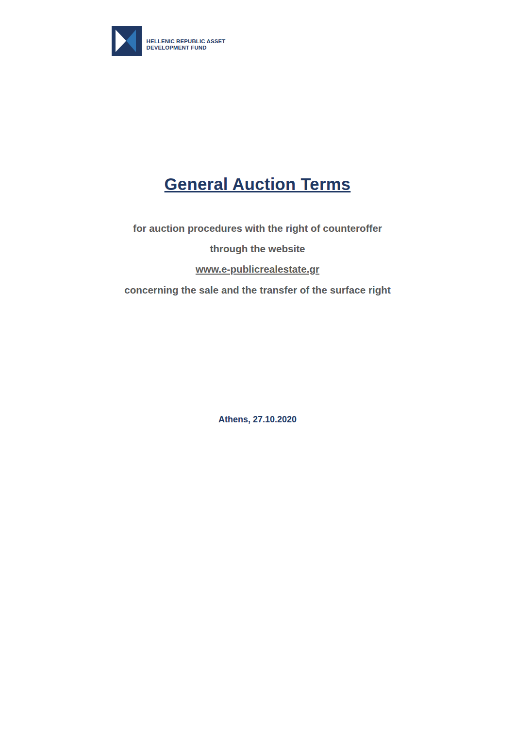Hellenic Republic Asset
Development Fund
General Auction Terms
for auction procedures with the right of counteroffer
through the website
www.e-publicrealestate.gr
concerning the sale and the transfer of the surface right
Athens, 27.10.2020